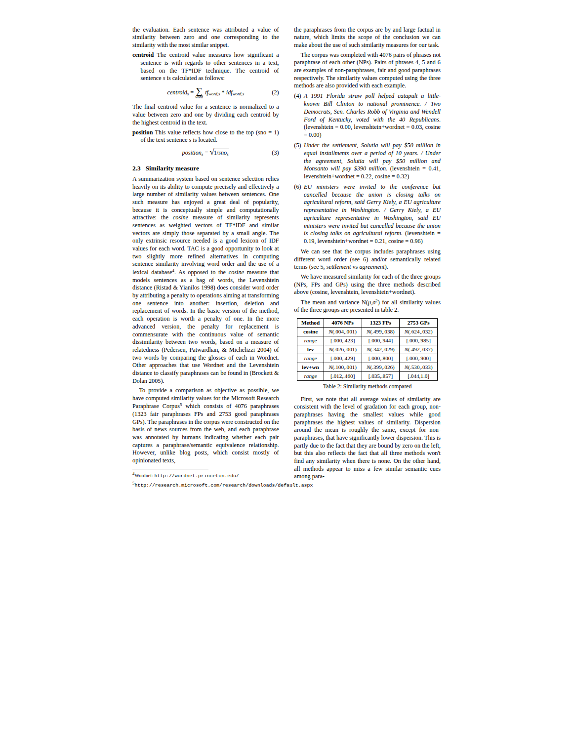the evaluation. Each sentence was attributed a value of similarity between zero and one corresponding to the similarity with the most similar snippet.
centroid The centroid value measures how significant a sentence is with regards to other sentences in a text, based on the TF*IDF technique. The centroid of sentence s is calculated as follows:
centroids = ∑word tfword,s * idfword,s (2)
The final centroid value for a sentence is normalized to a value between zero and one by dividing each centroid by the highest centroid in the text.
position This value reflects how close to the top (sno = 1) of the text sentence s is located.
positions = 1/snos (3)
2.3 Similarity measure
A summarization system based on sentence selection relies heavily on its ability to compute precisely and effectively a large number of similarity values between sentences. One such measure has enjoyed a great deal of popularity, because it is conceptually simple and computationally attractive: the cosine measure of similarity represents sentences as weighted vectors of TF*IDF and similar vectors are simply those separated by a small angle. The only extrinsic resource needed is a good lexicon of IDF values for each word. TAC is a good opportunity to look at two slightly more refined alternatives in computing sentence similarity involving word order and the use of a lexical database4. As opposed to the cosine measure that models sentences as a bag of words, the Levenshtein distance (Ristad & Yianilos 1998) does consider word order by attributing a penalty to operations aiming at transforming one sentence into another: insertion, deletion and replacement of words. In the basic version of the method, each operation is worth a penalty of one. In the more advanced version, the penalty for replacement is commensurate with the continuous value of semantic dissimilarity between two words, based on a measure of relatedness (Pedersen, Patwardhan, & Michelizzi 2004) of two words by comparing the glosses of each in Wordnet. Other approaches that use Wordnet and the Levenshtein distance to classify paraphrases can be found in (Brockett & Dolan 2005).
To provide a comparison as objective as possible, we have computed similarity values for the Microsoft Research Paraphrase Corpus5 which consists of 4076 paraphrases (1323 fair paraphrases FPs and 2753 good paraphrases GPs). The paraphrases in the corpus were constructed on the basis of news sources from the web, and each paraphrase was annotated by humans indicating whether each pair captures a paraphrase/semantic equivalence relationship. However, unlike blog posts, which consist mostly of opinionated texts,
4Wordnet: http://wordnet.princeton.edu/
5http://research.microsoft.com/research/downloads/default.aspx
the paraphrases from the corpus are by and large factual in nature, which limits the scope of the conclusion we can make about the use of such similarity measures for our task.
The corpus was completed with 4076 pairs of phrases not paraphrase of each other (NPs). Pairs of phrases 4, 5 and 6 are examples of non-paraphrases, fair and good paraphrases respectively. The similarity values computed using the three methods are also provided with each example.
(4) A 1991 Florida straw poll helped catapult a little-known Bill Clinton to national prominence. / Two Democrats, Sen. Charles Robb of Virginia and Wendell Ford of Kentucky, voted with the 40 Republicans. (levenshtein = 0.00, levenshtein+wordnet = 0.03, cosine = 0.00)
(5) Under the settlement, Solutia will pay $50 million in equal installments over a period of 10 years. / Under the agreement, Solutia will pay $50 million and Monsanto will pay $390 million. (levenshtein = 0.41, levenshtein+wordnet = 0.22, cosine = 0.32)
(6) EU ministers were invited to the conference but cancelled because the union is closing talks on agricultural reform, said Gerry Kiely, a EU agriculture representative in Washington. / Gerry Kiely, a EU agriculture representative in Washington, said EU ministers were invited but cancelled because the union is closing talks on agricultural reform. (levenshtein = 0.19, levenshtein+wordnet = 0.21, cosine = 0.96)
We can see that the corpus includes paraphrases using different word order (see 6) and/or semantically related terms (see 5, settlement vs agreement).
We have measured similarity for each of the three groups (NPs, FPs and GPs) using the three methods described above (cosine, levenshtein, levenshtein+wordnet).
The mean and variance N(μ,σ2) for all similarity values of the three groups are presented in table 2.
| Method | 4076 NPs | 1323 FPs | 2753 GPs |
| --- | --- | --- | --- |
| cosine | N (.004,.001) | N (.499,.038) | N (.624,.032) |
| range | [.000,.423] | [.000,.944] | [.000,.985] |
| lev | N (.026,.001) | N (.342,.029) | N (.492,.037) |
| range | [.000,.429] | [.000,.800] | [.000,.900] |
| lev+wn | N (.100,.001) | N (.399,.026) | N (.530,.033) |
| range | [.012,.460] | [.035,.857] | [.044,1.0] |
Table 2: Similarity methods compared
First, we note that all average values of similarity are consistent with the level of gradation for each group, non-paraphrases having the smallest values while good paraphrases the highest values of similarity. Dispersion around the mean is roughly the same, except for non-paraphrases, that have significantly lower dispersion. This is partly due to the fact that they are bound by zero on the left, but this also reflects the fact that all three methods won't find any similarity when there is none. On the other hand, all methods appear to miss a few similar semantic cues among para-